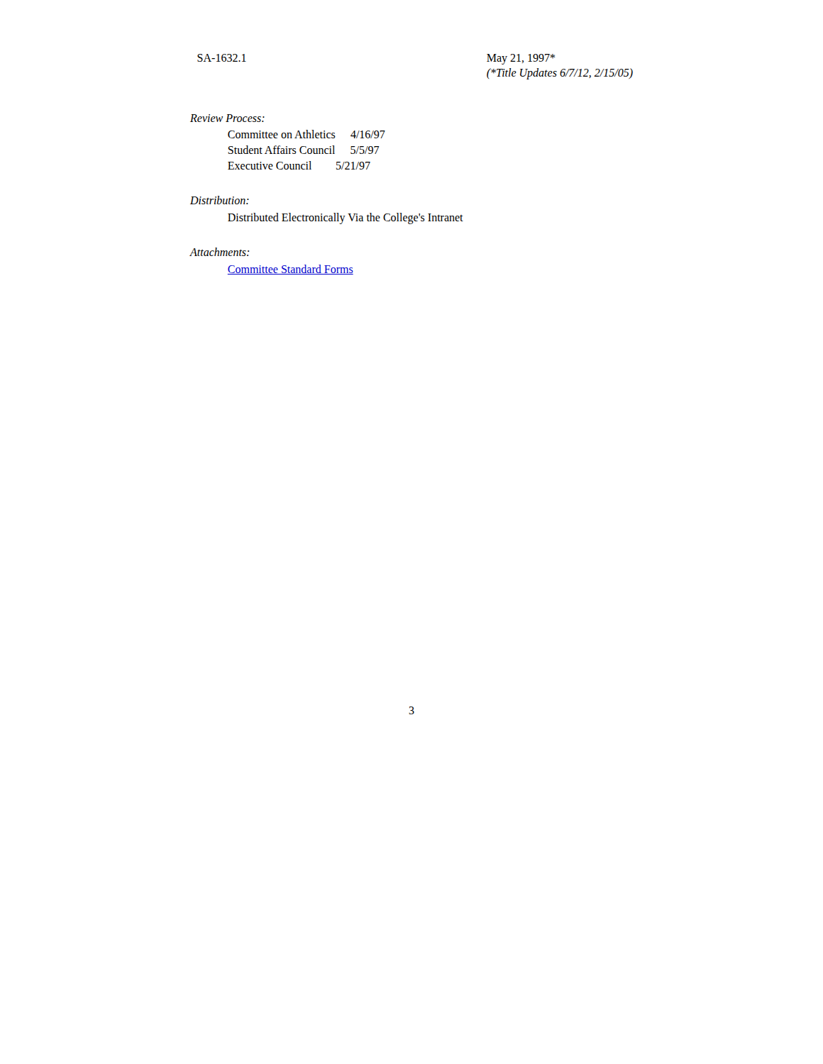SA-1632.1
May 21, 1997* (*Title Updates 6/7/12, 2/15/05)
Review Process:
Committee on Athletics 4/16/97
Student Affairs Council 5/5/97
Executive Council 5/21/97
Distribution:
Distributed Electronically Via the College's Intranet
Attachments:
Committee Standard Forms
3